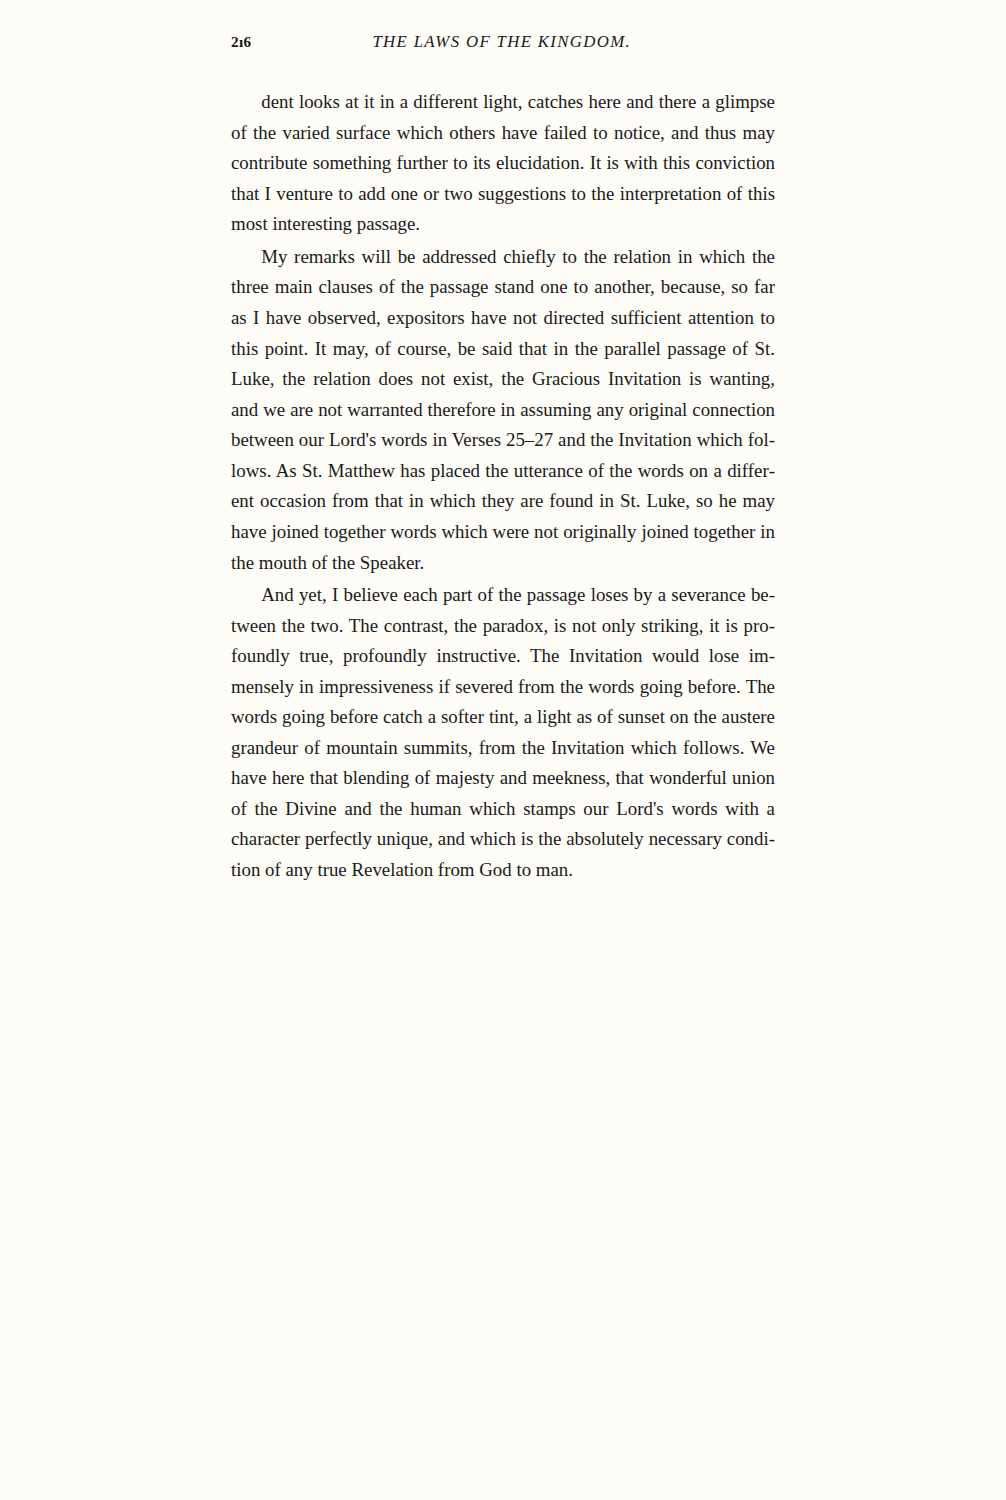2ı6 The Laws of the Kingdom.
dent looks at it in a different light, catches here and there a glimpse of the varied surface which others have failed to notice, and thus may contribute something further to its elucidation. It is with this conviction that I venture to add one or two suggestions to the interpretation of this most interesting passage.
My remarks will be addressed chiefly to the relation in which the three main clauses of the passage stand one to another, because, so far as I have observed, expositors have not directed sufficient attention to this point. It may, of course, be said that in the parallel passage of St. Luke, the relation does not exist, the Gracious Invitation is wanting, and we are not warranted therefore in assuming any original connection between our Lord's words in Verses 25–27 and the Invitation which follows. As St. Matthew has placed the utterance of the words on a different occasion from that in which they are found in St. Luke, so he may have joined together words which were not originally joined together in the mouth of the Speaker.
And yet, I believe each part of the passage loses by a severance between the two. The contrast, the paradox, is not only striking, it is profoundly true, profoundly instructive. The Invitation would lose immensely in impressiveness if severed from the words going before. The words going before catch a softer tint, a light as of sunset on the austere grandeur of mountain summits, from the Invitation which follows. We have here that blending of majesty and meekness, that wonderful union of the Divine and the human which stamps our Lord's words with a character perfectly unique, and which is the absolutely necessary condition of any true Revelation from God to man.